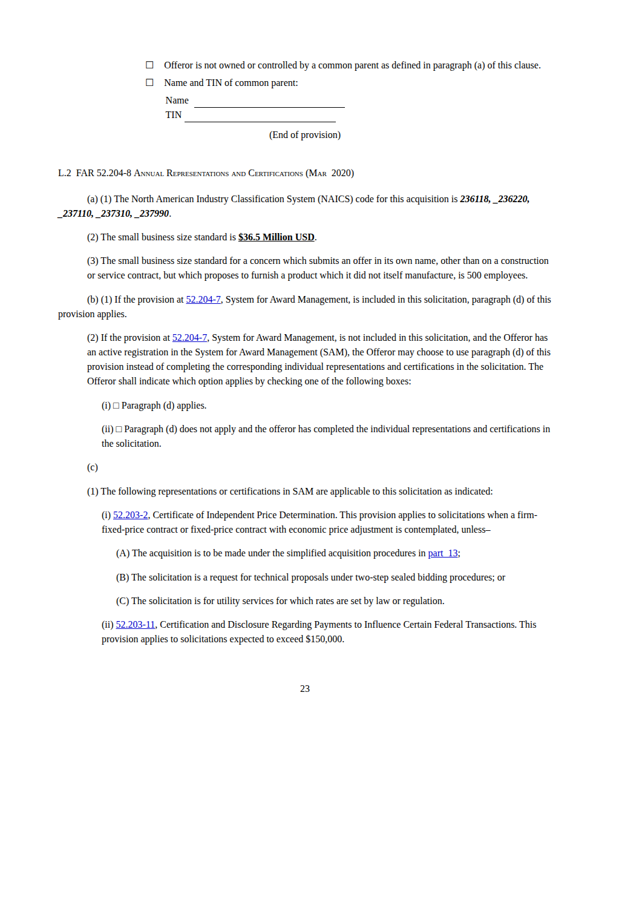☐ Offeror is not owned or controlled by a common parent as defined in paragraph (a) of this clause.
☐ Name and TIN of common parent:
Name
TIN
(End of provision)
L.2 FAR 52.204-8 Annual Representations and Certifications (Mar 2020)
(a) (1) The North American Industry Classification System (NAICS) code for this acquisition is 236118, _236220, _237110, _237310, _237990.
(2) The small business size standard is $36.5 Million USD.
(3) The small business size standard for a concern which submits an offer in its own name, other than on a construction or service contract, but which proposes to furnish a product which it did not itself manufacture, is 500 employees.
(b) (1) If the provision at 52.204-7, System for Award Management, is included in this solicitation, paragraph (d) of this provision applies.
(2) If the provision at 52.204-7, System for Award Management, is not included in this solicitation, and the Offeror has an active registration in the System for Award Management (SAM), the Offeror may choose to use paragraph (d) of this provision instead of completing the corresponding individual representations and certifications in the solicitation. The Offeror shall indicate which option applies by checking one of the following boxes:
(i) □ Paragraph (d) applies.
(ii) □ Paragraph (d) does not apply and the offeror has completed the individual representations and certifications in the solicitation.
(c)
(1) The following representations or certifications in SAM are applicable to this solicitation as indicated:
(i) 52.203-2, Certificate of Independent Price Determination. This provision applies to solicitations when a firm-fixed-price contract or fixed-price contract with economic price adjustment is contemplated, unless–
(A) The acquisition is to be made under the simplified acquisition procedures in part 13;
(B) The solicitation is a request for technical proposals under two-step sealed bidding procedures; or
(C) The solicitation is for utility services for which rates are set by law or regulation.
(ii) 52.203-11, Certification and Disclosure Regarding Payments to Influence Certain Federal Transactions. This provision applies to solicitations expected to exceed $150,000.
23